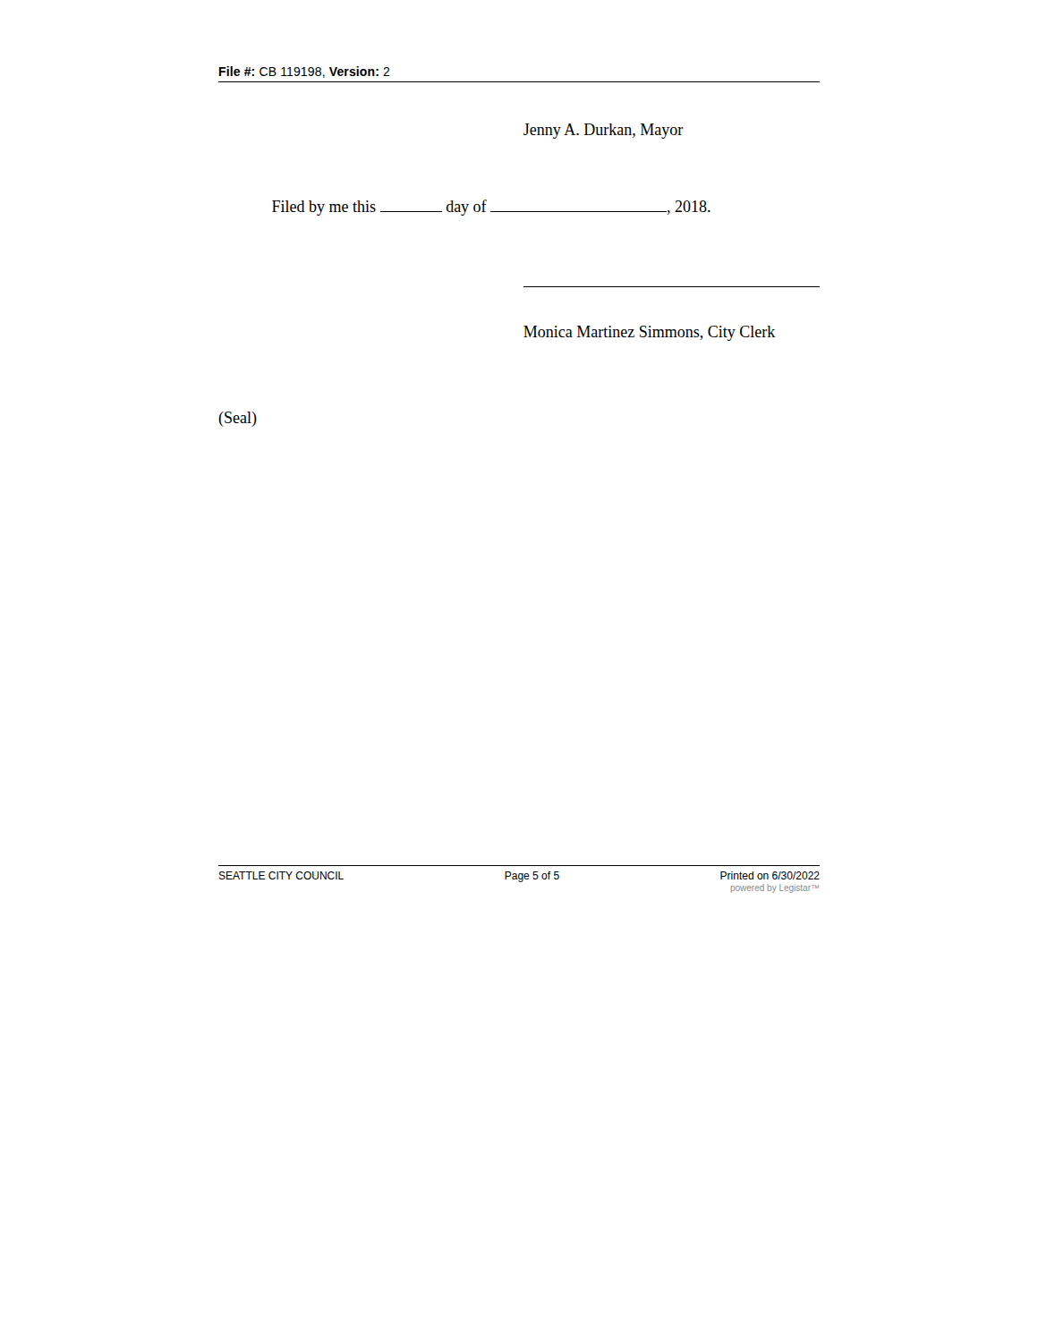File #: CB 119198, Version: 2
Jenny A. Durkan, Mayor
Filed by me this day of , 2018.
Monica Martinez Simmons, City Clerk
(Seal)
SEATTLE CITY COUNCIL
Page 5 of 5
Printed on 6/30/2022
powered by Legistar™